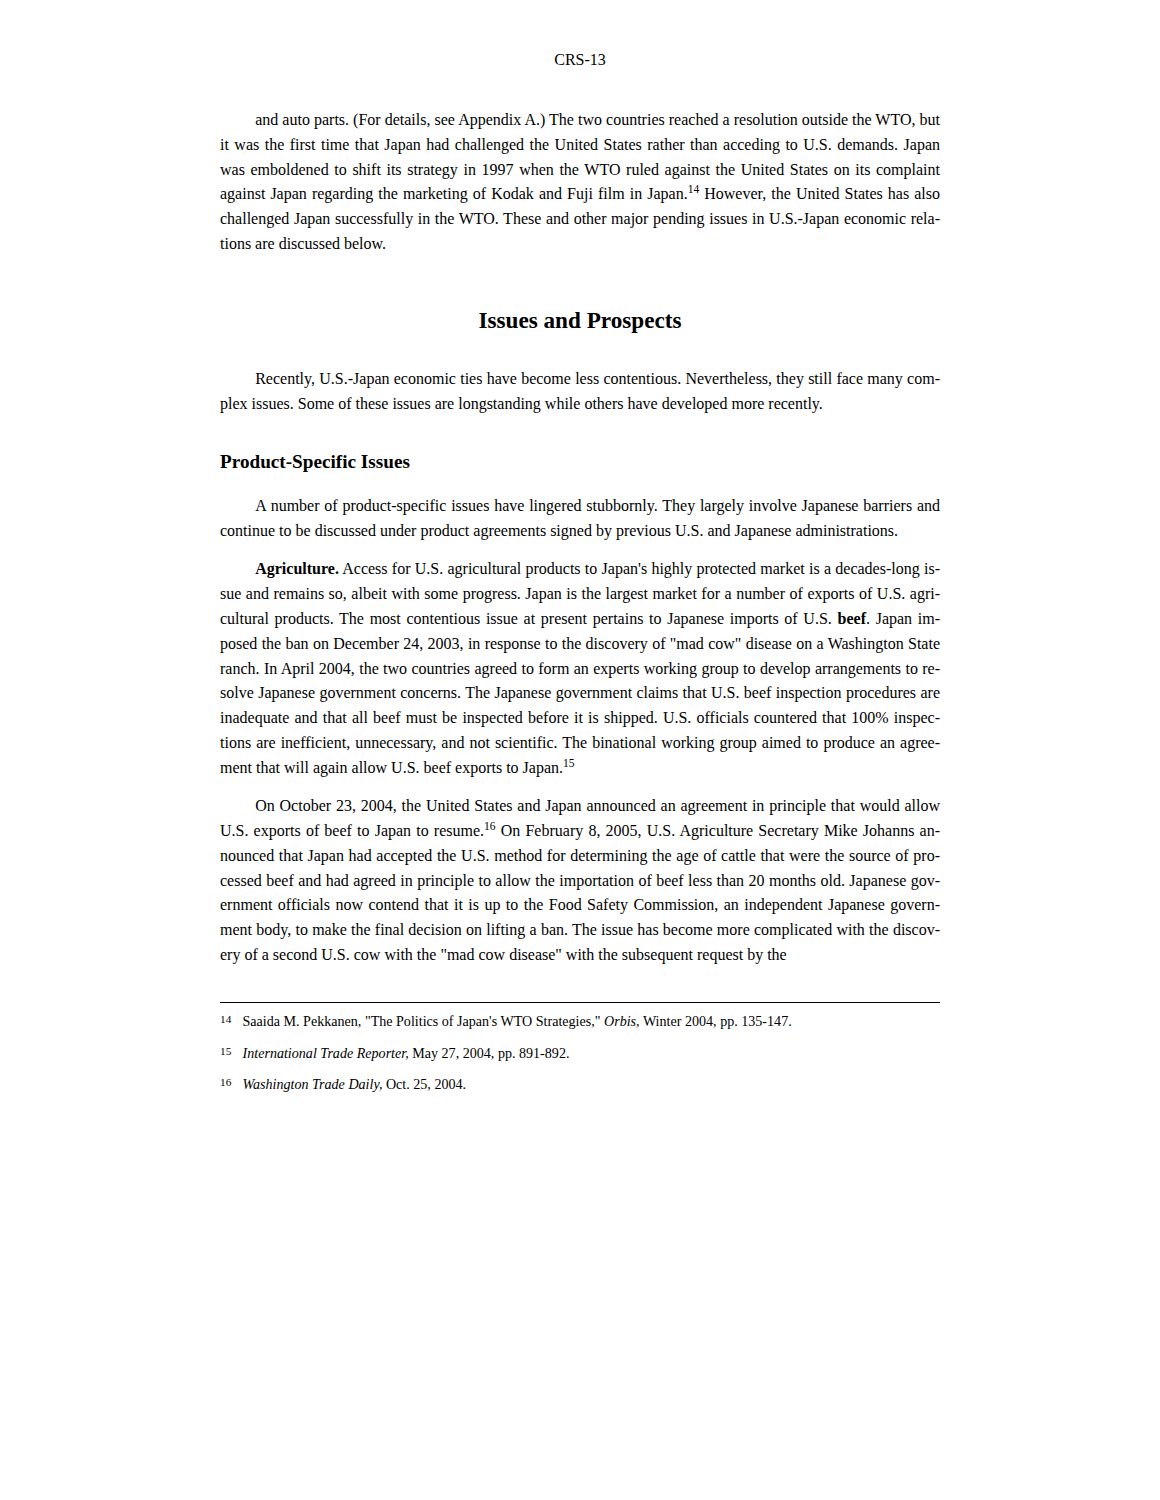CRS-13
and auto parts. (For details, see Appendix A.) The two countries reached a resolution outside the WTO, but it was the first time that Japan had challenged the United States rather than acceding to U.S. demands. Japan was emboldened to shift its strategy in 1997 when the WTO ruled against the United States on its complaint against Japan regarding the marketing of Kodak and Fuji film in Japan.14 However, the United States has also challenged Japan successfully in the WTO. These and other major pending issues in U.S.-Japan economic relations are discussed below.
Issues and Prospects
Recently, U.S.-Japan economic ties have become less contentious. Nevertheless, they still face many complex issues. Some of these issues are longstanding while others have developed more recently.
Product-Specific Issues
A number of product-specific issues have lingered stubbornly. They largely involve Japanese barriers and continue to be discussed under product agreements signed by previous U.S. and Japanese administrations.
Agriculture. Access for U.S. agricultural products to Japan's highly protected market is a decades-long issue and remains so, albeit with some progress. Japan is the largest market for a number of exports of U.S. agricultural products. The most contentious issue at present pertains to Japanese imports of U.S. beef. Japan imposed the ban on December 24, 2003, in response to the discovery of "mad cow" disease on a Washington State ranch. In April 2004, the two countries agreed to form an experts working group to develop arrangements to resolve Japanese government concerns. The Japanese government claims that U.S. beef inspection procedures are inadequate and that all beef must be inspected before it is shipped. U.S. officials countered that 100% inspections are inefficient, unnecessary, and not scientific. The binational working group aimed to produce an agreement that will again allow U.S. beef exports to Japan.15
On October 23, 2004, the United States and Japan announced an agreement in principle that would allow U.S. exports of beef to Japan to resume.16 On February 8, 2005, U.S. Agriculture Secretary Mike Johanns announced that Japan had accepted the U.S. method for determining the age of cattle that were the source of processed beef and had agreed in principle to allow the importation of beef less than 20 months old. Japanese government officials now contend that it is up to the Food Safety Commission, an independent Japanese government body, to make the final decision on lifting a ban. The issue has become more complicated with the discovery of a second U.S. cow with the "mad cow disease" with the subsequent request by the
14 Saaida M. Pekkanen, "The Politics of Japan's WTO Strategies," Orbis, Winter 2004, pp. 135-147.
15 International Trade Reporter, May 27, 2004, pp. 891-892.
16 Washington Trade Daily, Oct. 25, 2004.